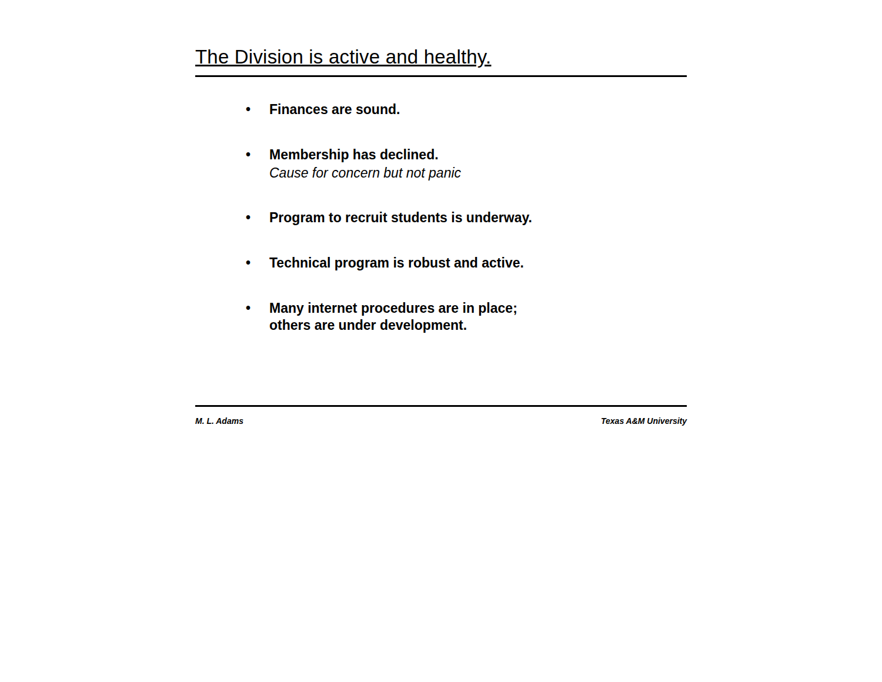The Division is active and healthy.
Finances are sound.
Membership has declined. Cause for concern but not panic
Program to recruit students is underway.
Technical program is robust and active.
Many internet procedures are in place;
others are under development.
M. L. Adams
Texas A&M University